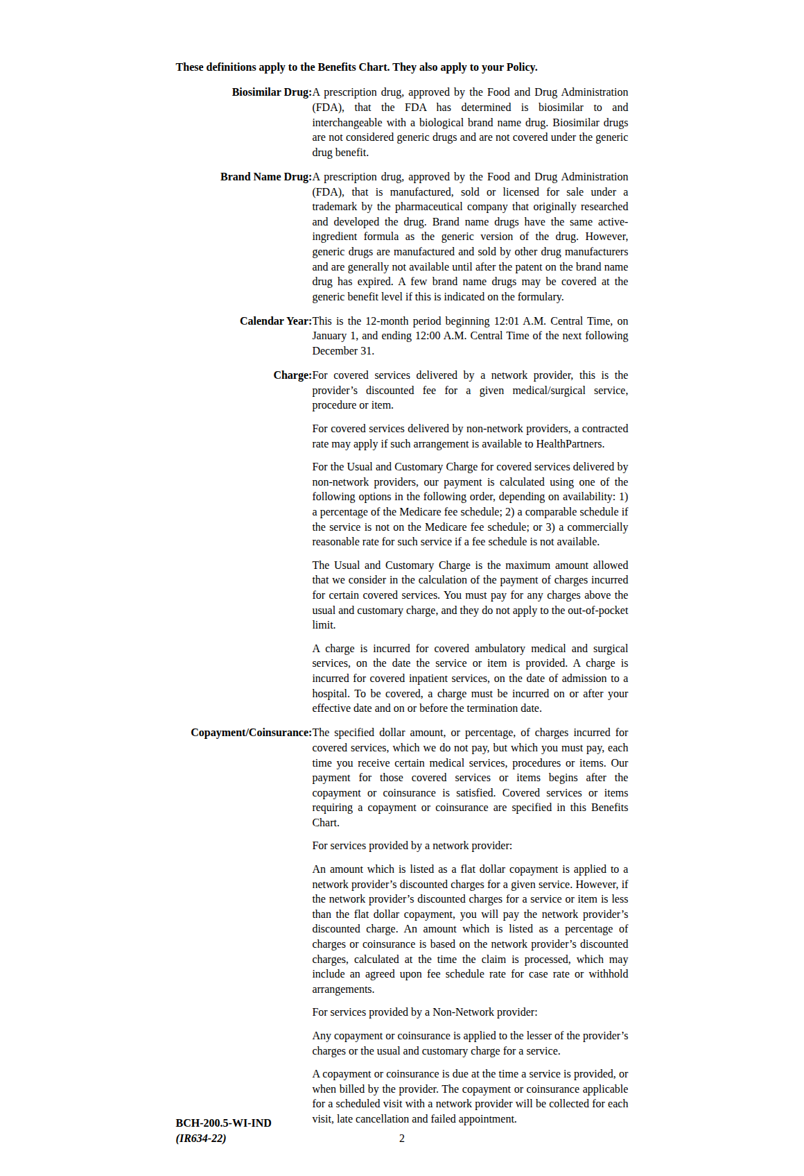These definitions apply to the Benefits Chart. They also apply to your Policy.
| Biosimilar Drug: | A prescription drug, approved by the Food and Drug Administration (FDA), that the FDA has determined is biosimilar to and interchangeable with a biological brand name drug. Biosimilar drugs are not considered generic drugs and are not covered under the generic drug benefit. |
| Brand Name Drug: | A prescription drug, approved by the Food and Drug Administration (FDA), that is manufactured, sold or licensed for sale under a trademark by the pharmaceutical company that originally researched and developed the drug. Brand name drugs have the same active-ingredient formula as the generic version of the drug. However, generic drugs are manufactured and sold by other drug manufacturers and are generally not available until after the patent on the brand name drug has expired. A few brand name drugs may be covered at the generic benefit level if this is indicated on the formulary. |
| Calendar Year: | This is the 12-month period beginning 12:01 A.M. Central Time, on January 1, and ending 12:00 A.M. Central Time of the next following December 31. |
| Charge: | For covered services delivered by a network provider, this is the provider’s discounted fee for a given medical/surgical service, procedure or item. For covered services delivered by non-network providers, a contracted rate may apply if such arrangement is available to HealthPartners. For the Usual and Customary Charge for covered services delivered by non-network providers, our payment is calculated using one of the following options in the following order, depending on availability: 1) a percentage of the Medicare fee schedule; 2) a comparable schedule if the service is not on the Medicare fee schedule; or 3) a commercially reasonable rate for such service if a fee schedule is not available. The Usual and Customary Charge is the maximum amount allowed that we consider in the calculation of the payment of charges incurred for certain covered services. You must pay for any charges above the usual and customary charge, and they do not apply to the out-of-pocket limit. A charge is incurred for covered ambulatory medical and surgical services, on the date the service or item is provided. A charge is incurred for covered inpatient services, on the date of admission to a hospital. To be covered, a charge must be incurred on or after your effective date and on or before the termination date. |
| Copayment/Coinsurance: | The specified dollar amount, or percentage, of charges incurred for covered services, which we do not pay, but which you must pay, each time you receive certain medical services, procedures or items. Our payment for those covered services or items begins after the copayment or coinsurance is satisfied. Covered services or items requiring a copayment or coinsurance are specified in this Benefits Chart. For services provided by a network provider: An amount which is listed as a flat dollar copayment is applied to a network provider’s discounted charges for a given service. However, if the network provider’s discounted charges for a service or item is less than the flat dollar copayment, you will pay the network provider’s discounted charge. An amount which is listed as a percentage of charges or coinsurance is based on the network provider’s discounted charges, calculated at the time the claim is processed, which may include an agreed upon fee schedule rate for case rate or withhold arrangements. For services provided by a Non-Network provider: Any copayment or coinsurance is applied to the lesser of the provider’s charges or the usual and customary charge for a service. A copayment or coinsurance is due at the time a service is provided, or when billed by the provider. The copayment or coinsurance applicable for a scheduled visit with a network provider will be collected for each visit, late cancellation and failed appointment. |
BCH-200.5-WI-IND
(IR634-22) 2